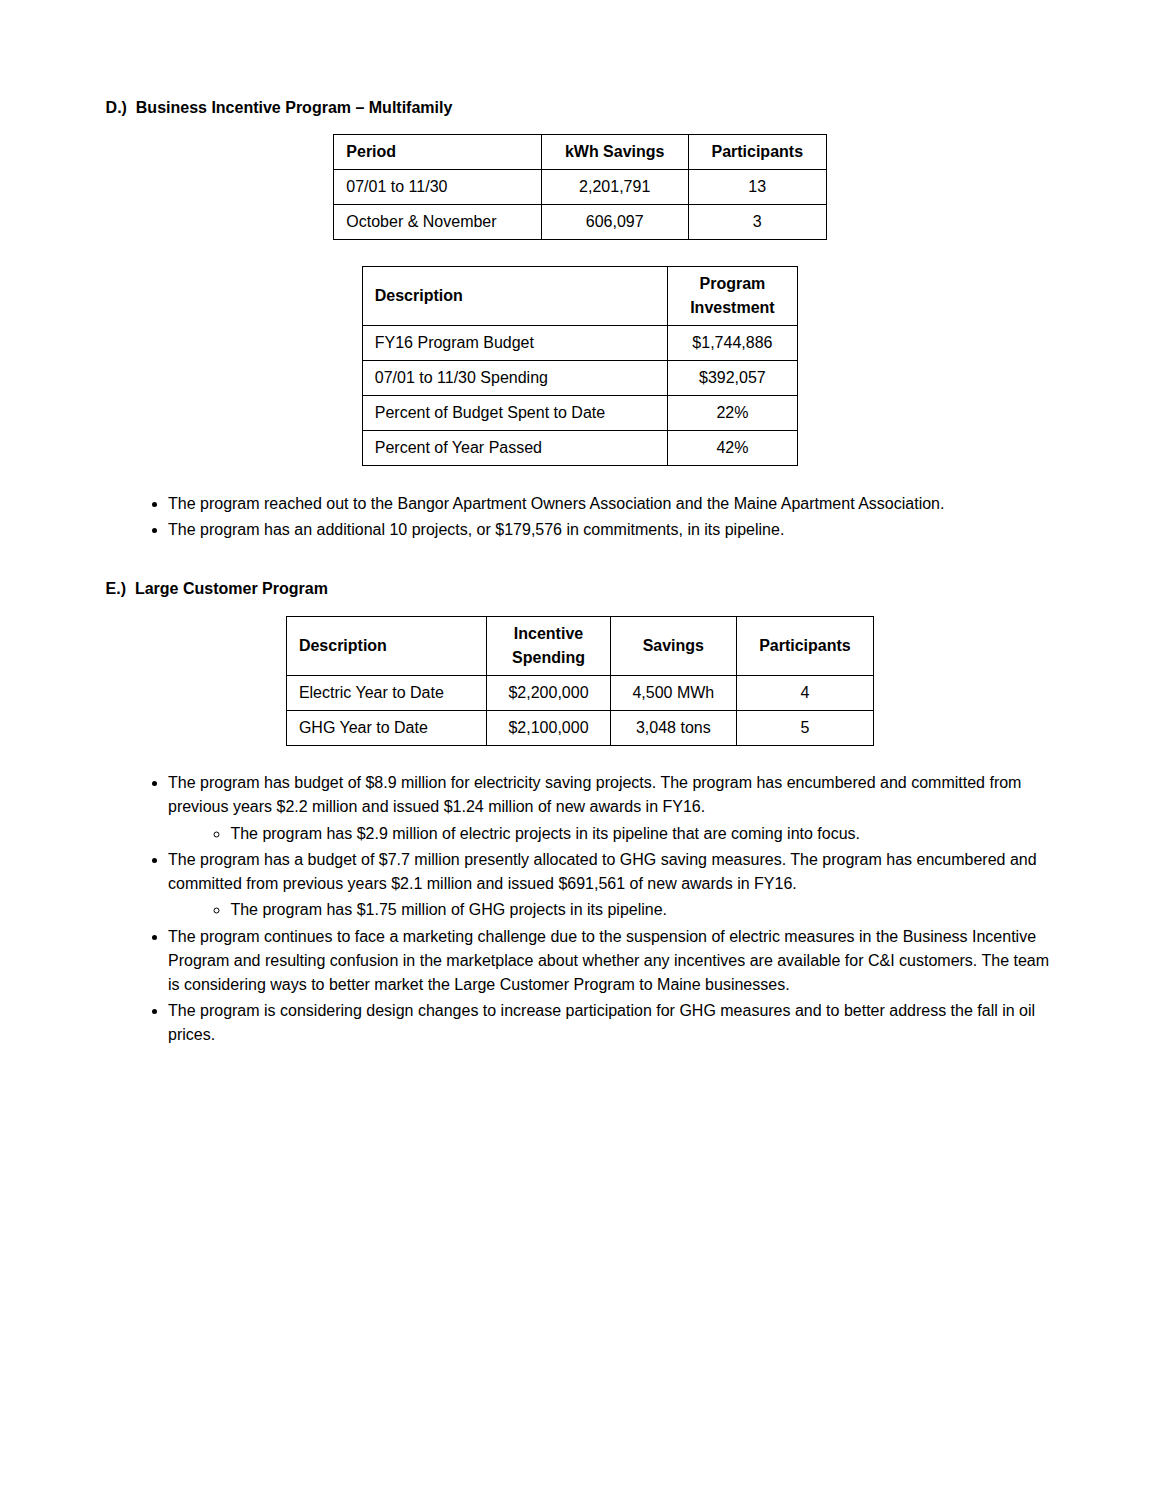D.) Business Incentive Program – Multifamily
| Period | kWh Savings | Participants |
| --- | --- | --- |
| 07/01 to 11/30 | 2,201,791 | 13 |
| October & November | 606,097 | 3 |
| Description | Program Investment |
| --- | --- |
| FY16 Program Budget | $1,744,886 |
| 07/01 to 11/30 Spending | $392,057 |
| Percent of Budget Spent to Date | 22% |
| Percent of Year Passed | 42% |
The program reached out to the Bangor Apartment Owners Association and the Maine Apartment Association.
The program has an additional 10 projects, or $179,576 in commitments, in its pipeline.
E.) Large Customer Program
| Description | Incentive Spending | Savings | Participants |
| --- | --- | --- | --- |
| Electric Year to Date | $2,200,000 | 4,500 MWh | 4 |
| GHG Year to Date | $2,100,000 | 3,048 tons | 5 |
The program has budget of $8.9 million for electricity saving projects. The program has encumbered and committed from previous years $2.2 million and issued $1.24 million of new awards in FY16.
The program has $2.9 million of electric projects in its pipeline that are coming into focus.
The program has a budget of $7.7 million presently allocated to GHG saving measures. The program has encumbered and committed from previous years $2.1 million and issued $691,561 of new awards in FY16.
The program has $1.75 million of GHG projects in its pipeline.
The program continues to face a marketing challenge due to the suspension of electric measures in the Business Incentive Program and resulting confusion in the marketplace about whether any incentives are available for C&I customers. The team is considering ways to better market the Large Customer Program to Maine businesses.
The program is considering design changes to increase participation for GHG measures and to better address the fall in oil prices.